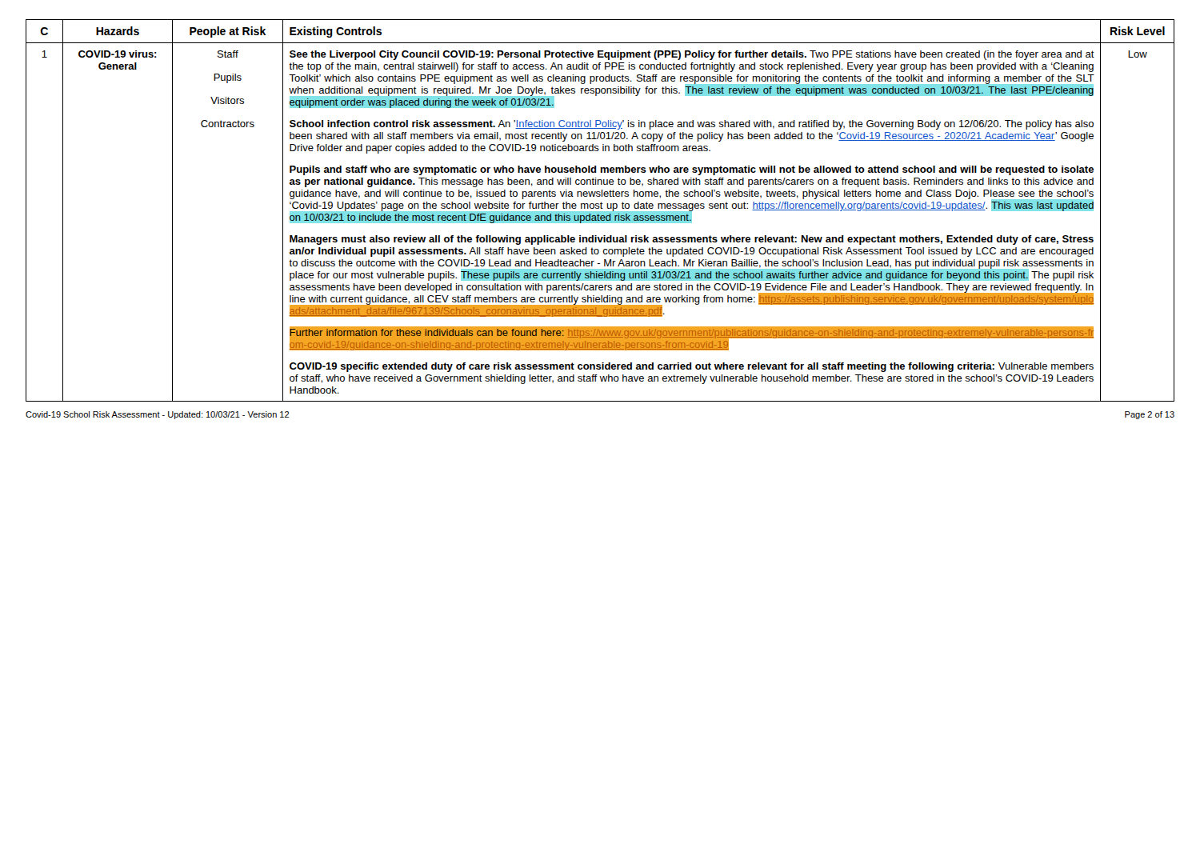| C | Hazards | People at Risk | Existing Controls | Risk Level |
| --- | --- | --- | --- | --- |
| 1 | COVID-19 virus: General | Staff Pupils Visitors Contractors | See the Liverpool City Council COVID-19: Personal Protective Equipment (PPE) Policy for further details. Two PPE stations have been created (in the foyer area and at the top of the main, central stairwell) for staff to access. An audit of PPE is conducted fortnightly and stock replenished. Every year group has been provided with a ‘Cleaning Toolkit’ which also contains PPE equipment as well as cleaning products. Staff are responsible for monitoring the contents of the toolkit and informing a member of the SLT when additional equipment is required. Mr Joe Doyle, takes responsibility for this. The last review of the equipment was conducted on 10/03/21. The last PPE/cleaning equipment order was placed during the week of 01/03/21. School infection control risk assessment. An ' Infection Control Policy ' is in place and was shared with, and ratified by, the Governing Body on 12/06/20. The policy has also been shared with all staff members via email, most recently on 11/01/20. A copy of the policy has been added to the ‘ Covid-19 Resources - 2020/21 Academic Year ’ Google Drive folder and paper copies added to the COVID-19 noticeboards in both staffroom areas. Pupils and staff who are symptomatic or who have household members who are symptomatic will not be allowed to attend school and will be requested to isolate as per national guidance. This message has been, and will continue to be, shared with staff and parents/carers on a frequent basis. Reminders and links to this advice and guidance have, and will continue to be, issued to parents via newsletters home, the school’s website, tweets, physical letters home and Class Dojo. Please see the school’s ‘Covid-19 Updates’ page on the school website for further the most up to date messages sent out: https://florencemelly.org/parents/covid-19-updates/ . This was last updated on 10/03/21 to include the most recent DfE guidance and this updated risk assessment. Managers must also review all of the following applicable individual risk assessments where relevant: New and expectant mothers, Extended duty of care, Stress an/or Individual pupil assessments. All staff have been asked to complete the updated COVID-19 Occupational Risk Assessment Tool issued by LCC and are encouraged to discuss the outcome with the COVID-19 Lead and Headteacher - Mr Aaron Leach. Mr Kieran Baillie, the school’s Inclusion Lead, has put individual pupil risk assessments in place for our most vulnerable pupils. These pupils are currently shielding until 31/03/21 and the school awaits further advice and guidance for beyond this point. The pupil risk assessments have been developed in consultation with parents/carers and are stored in the COVID-19 Evidence File and Leader’s Handbook. They are reviewed frequently. In line with current guidance, all CEV staff members are currently shielding and are working from home: https://assets.publishing.service.gov.uk/government/uploads/system/uploads/attachment_data/file/967139/Schools_coronavirus_operational_guidance.pdf . Further information for these individuals can be found here: https://www.gov.uk/government/publications/guidance-on-shielding-and-protecting-extremely-vulnerable-persons-from-covid-19/guidance-on-shielding-and-protecting-extremely-vulnerable-persons-from-covid-19 COVID-19 specific extended duty of care risk assessment considered and carried out where relevant for all staff meeting the following criteria: Vulnerable members of staff, who have received a Government shielding letter, and staff who have an extremely vulnerable household member. These are stored in the school’s COVID-19 Leaders Handbook. | Low |
Covid-19 School Risk Assessment - Updated: 10/03/21 - Version 12 Page 2 of 13